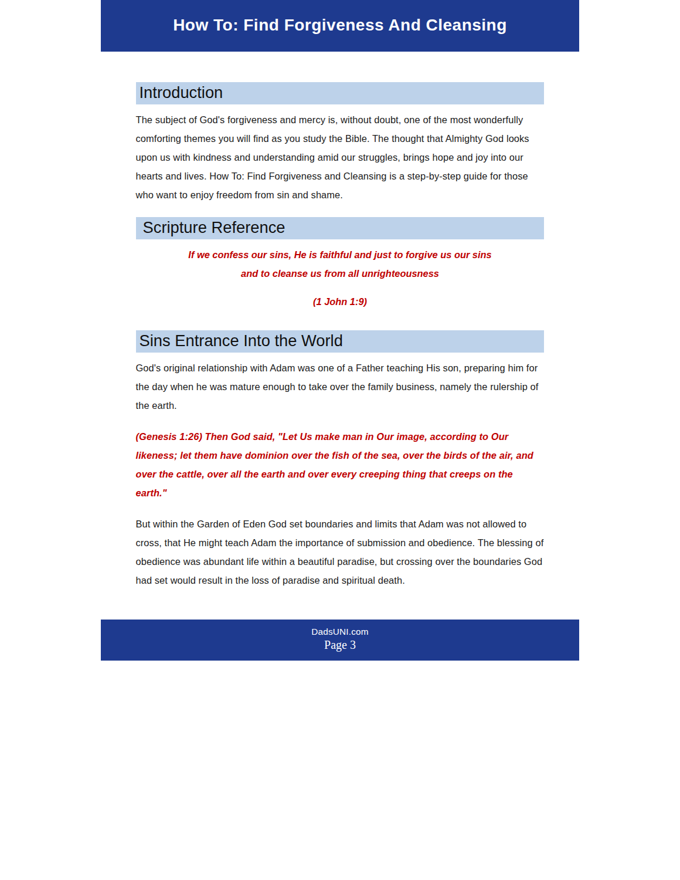How To: Find Forgiveness And Cleansing
Introduction
The subject of God's forgiveness and mercy is, without doubt, one of the most wonderfully comforting themes you will find as you study the Bible. The thought that Almighty God looks upon us with kindness and understanding amid our struggles, brings hope and joy into our hearts and lives. How To: Find Forgiveness and Cleansing is a step-by-step guide for those who want to enjoy freedom from sin and shame.
Scripture Reference
If we confess our sins, He is faithful and just to forgive us our sins
and to cleanse us from all unrighteousness (1 John 1:9)
Sins Entrance Into the World
God's original relationship with Adam was one of a Father teaching His son, preparing him for the day when he was mature enough to take over the family business, namely the rulership of the earth.
(Genesis 1:26) Then God said, "Let Us make man in Our image, according to Our likeness; let them have dominion over the fish of the sea, over the birds of the air, and over the cattle, over all the earth and over every creeping thing that creeps on the earth."
But within the Garden of Eden God set boundaries and limits that Adam was not allowed to cross, that He might teach Adam the importance of submission and obedience. The blessing of obedience was abundant life within a beautiful paradise, but crossing over the boundaries God had set would result in the loss of paradise and spiritual death.
DadsUNI.com
Page 3